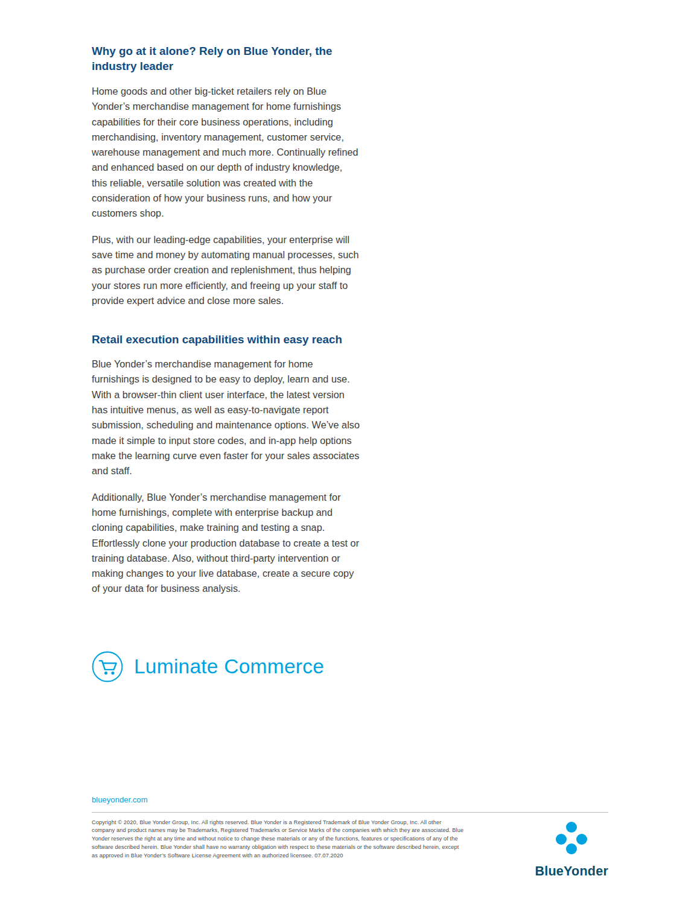Why go at it alone? Rely on Blue Yonder, the industry leader
Home goods and other big-ticket retailers rely on Blue Yonder’s merchandise management for home furnishings capabilities for their core business operations, including merchandising, inventory management, customer service, warehouse management and much more. Continually refined and enhanced based on our depth of industry knowledge, this reliable, versatile solution was created with the consideration of how your business runs, and how your customers shop.
Plus, with our leading-edge capabilities, your enterprise will save time and money by automating manual processes, such as purchase order creation and replenishment, thus helping your stores run more efficiently, and freeing up your staff to provide expert advice and close more sales.
Retail execution capabilities within easy reach
Blue Yonder’s merchandise management for home furnishings is designed to be easy to deploy, learn and use. With a browser-thin client user interface, the latest version has intuitive menus, as well as easy-to-navigate report submission, scheduling and maintenance options. We’ve also made it simple to input store codes, and in-app help options make the learning curve even faster for your sales associates and staff.
Additionally, Blue Yonder’s merchandise management for home furnishings, complete with enterprise backup and cloning capabilities, make training and testing a snap. Effortlessly clone your production database to create a test or training database. Also, without third-party intervention or making changes to your live database, create a secure copy of your data for business analysis.
Luminate Commerce
blueyonder.com
Copyright © 2020, Blue Yonder Group, Inc. All rights reserved. Blue Yonder is a Registered Trademark of Blue Yonder Group, Inc. All other company and product names may be Trademarks, Registered Trademarks or Service Marks of the companies with which they are associated. Blue Yonder reserves the right at any time and without notice to change these materials or any of the functions, features or specifications of any of the software described herein. Blue Yonder shall have no warranty obligation with respect to these materials or the software described herein, except as approved in Blue Yonder’s Software License Agreement with an authorized licensee. 07.07.2020
BlueYonder